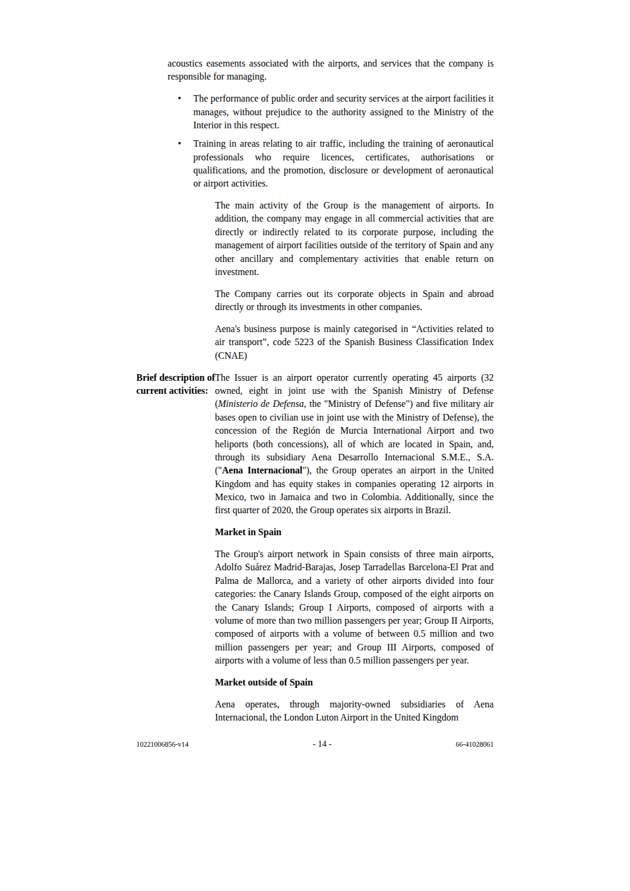acoustics easements associated with the airports, and services that the company is responsible for managing.
The performance of public order and security services at the airport facilities it manages, without prejudice to the authority assigned to the Ministry of the Interior in this respect.
Training in areas relating to air traffic, including the training of aeronautical professionals who require licences, certificates, authorisations or qualifications, and the promotion, disclosure or development of aeronautical or airport activities.
| | The main activity of the Group is the management of airports. In addition, the company may engage in all commercial activities that are directly or indirectly related to its corporate purpose, including the management of airport facilities outside of the territory of Spain and any other ancillary and complementary activities that enable return on investment. The Company carries out its corporate objects in Spain and abroad directly or through its investments in other companies. Aena's business purpose is mainly categorised in “Activities related to air transport”, code 5223 of the Spanish Business Classification Index (CNAE) |
| Brief description of current activities: | The Issuer is an airport operator currently operating 45 airports (32 owned, eight in joint use with the Spanish Ministry of Defense ( Ministerio de Defensa , the "Ministry of Defense") and five military air bases open to civilian use in joint use with the Ministry of Defense), the concession of the Región de Murcia International Airport and two heliports (both concessions), all of which are located in Spain, and, through its subsidiary Aena Desarrollo Internacional S.M.E., S.A. (" Aena Internacional "), the Group operates an airport in the United Kingdom and has equity stakes in companies operating 12 airports in Mexico, two in Jamaica and two in Colombia. Additionally, since the first quarter of 2020, the Group operates six airports in Brazil. Market in Spain The Group's airport network in Spain consists of three main airports, Adolfo Suárez Madrid-Barajas, Josep Tarradellas Barcelona-El Prat and Palma de Mallorca, and a variety of other airports divided into four categories: the Canary Islands Group, composed of the eight airports on the Canary Islands; Group I Airports, composed of airports with a volume of more than two million passengers per year; Group II Airports, composed of airports with a volume of between 0.5 million and two million passengers per year; and Group III Airports, composed of airports with a volume of less than 0.5 million passengers per year. Market outside of Spain Aena operates, through majority-owned subsidiaries of Aena Internacional, the London Luton Airport in the United Kingdom |
10221006856-v14 - 14 - 66-41028061